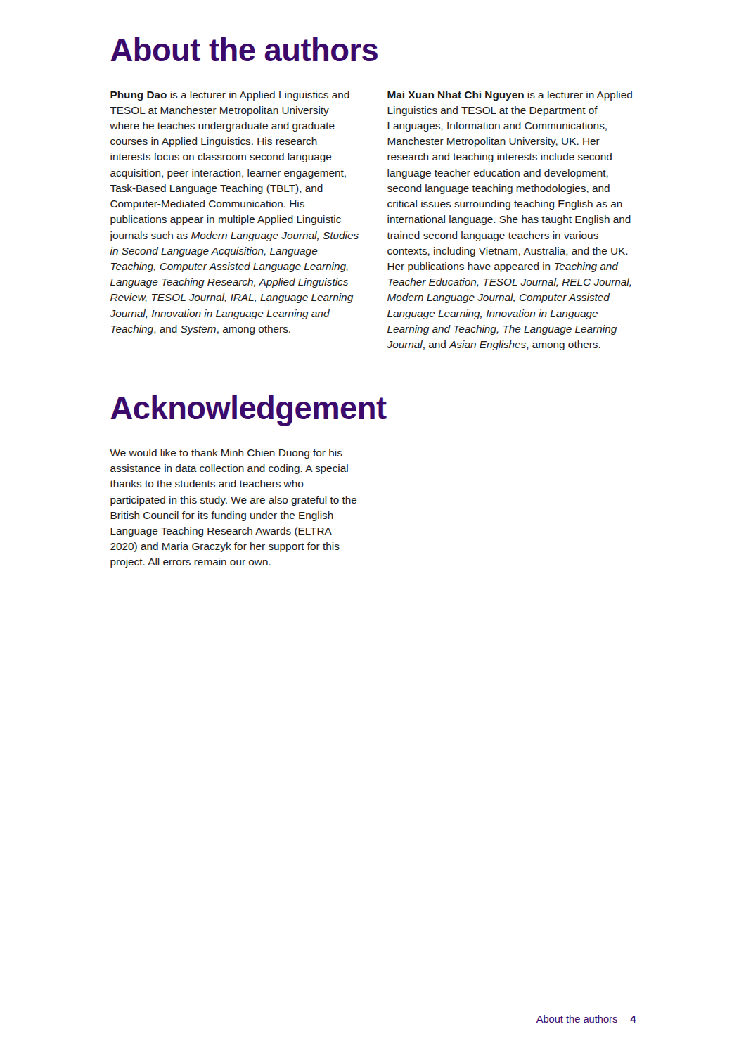About the authors
Phung Dao is a lecturer in Applied Linguistics and TESOL at Manchester Metropolitan University where he teaches undergraduate and graduate courses in Applied Linguistics. His research interests focus on classroom second language acquisition, peer interaction, learner engagement, Task-Based Language Teaching (TBLT), and Computer-Mediated Communication. His publications appear in multiple Applied Linguistic journals such as Modern Language Journal, Studies in Second Language Acquisition, Language Teaching, Computer Assisted Language Learning, Language Teaching Research, Applied Linguistics Review, TESOL Journal, IRAL, Language Learning Journal, Innovation in Language Learning and Teaching, and System, among others.
Mai Xuan Nhat Chi Nguyen is a lecturer in Applied Linguistics and TESOL at the Department of Languages, Information and Communications, Manchester Metropolitan University, UK. Her research and teaching interests include second language teacher education and development, second language teaching methodologies, and critical issues surrounding teaching English as an international language. She has taught English and trained second language teachers in various contexts, including Vietnam, Australia, and the UK. Her publications have appeared in Teaching and Teacher Education, TESOL Journal, RELC Journal, Modern Language Journal, Computer Assisted Language Learning, Innovation in Language Learning and Teaching, The Language Learning Journal, and Asian Englishes, among others.
Acknowledgement
We would like to thank Minh Chien Duong for his assistance in data collection and coding. A special thanks to the students and teachers who participated in this study. We are also grateful to the British Council for its funding under the English Language Teaching Research Awards (ELTRA 2020) and Maria Graczyk for her support for this project. All errors remain our own.
About the authors 4